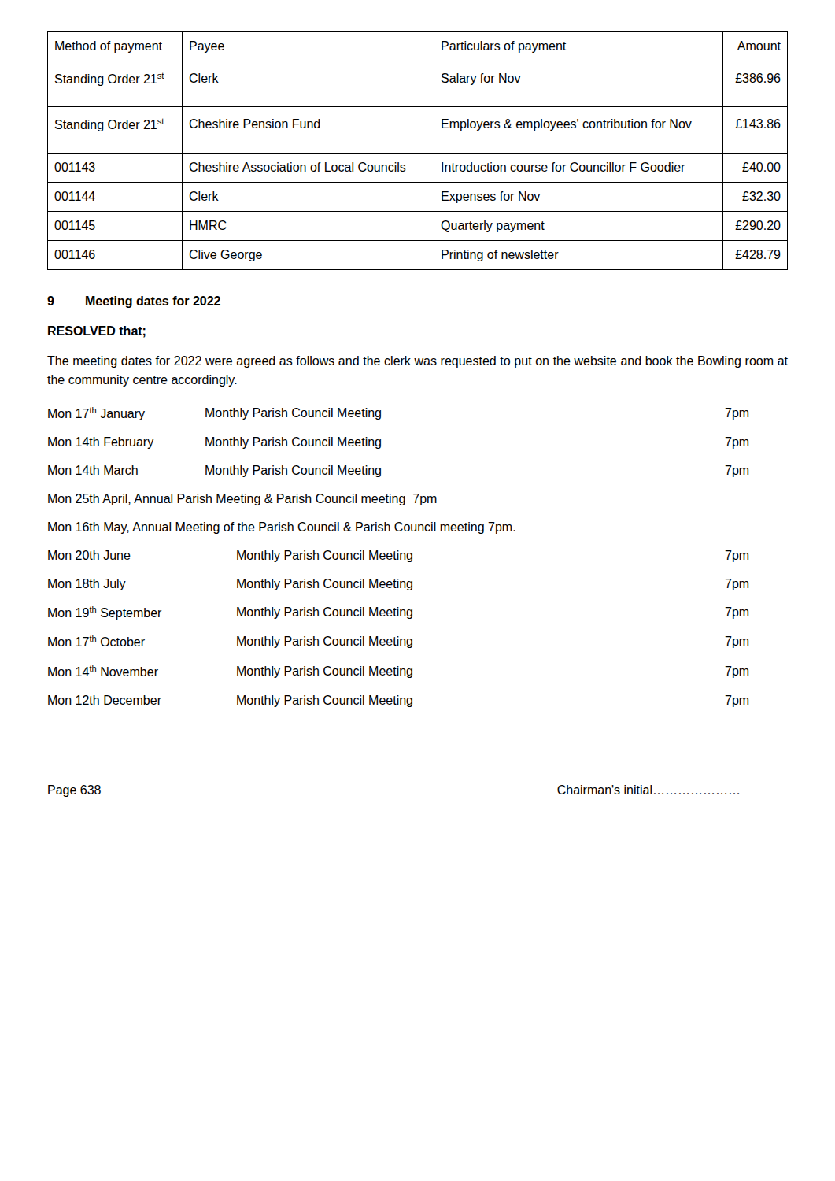| Method of payment | Payee | Particulars of payment | Amount |
| --- | --- | --- | --- |
| Standing Order 21 st | Clerk | Salary for Nov | £386.96 |
| Standing Order 21 st | Cheshire Pension Fund | Employers & employees' contribution for Nov | £143.86 |
| 001143 | Cheshire Association of Local Councils | Introduction course for Councillor F Goodier | £40.00 |
| 001144 | Clerk | Expenses for Nov | £32.30 |
| 001145 | HMRC | Quarterly payment | £290.20 |
| 001146 | Clive George | Printing of newsletter | £428.79 |
9 Meeting dates for 2022
RESOLVED that;
The meeting dates for 2022 were agreed as follows and the clerk was requested to put on the website and book the Bowling room at the community centre accordingly.
Mon 17th January Monthly Parish Council Meeting 7pm
Mon 14th February Monthly Parish Council Meeting 7pm
Mon 14th March Monthly Parish Council Meeting 7pm
Mon 25th April, Annual Parish Meeting & Parish Council meeting 7pm
Mon 16th May, Annual Meeting of the Parish Council & Parish Council meeting 7pm.
Mon 20th June Monthly Parish Council Meeting 7pm
Mon 18th July Monthly Parish Council Meeting 7pm
Mon 19th September Monthly Parish Council Meeting 7pm
Mon 17th October Monthly Parish Council Meeting 7pm
Mon 14th November Monthly Parish Council Meeting 7pm
Mon 12th December Monthly Parish Council Meeting 7pm
Page 638 Chairman's initial…………………